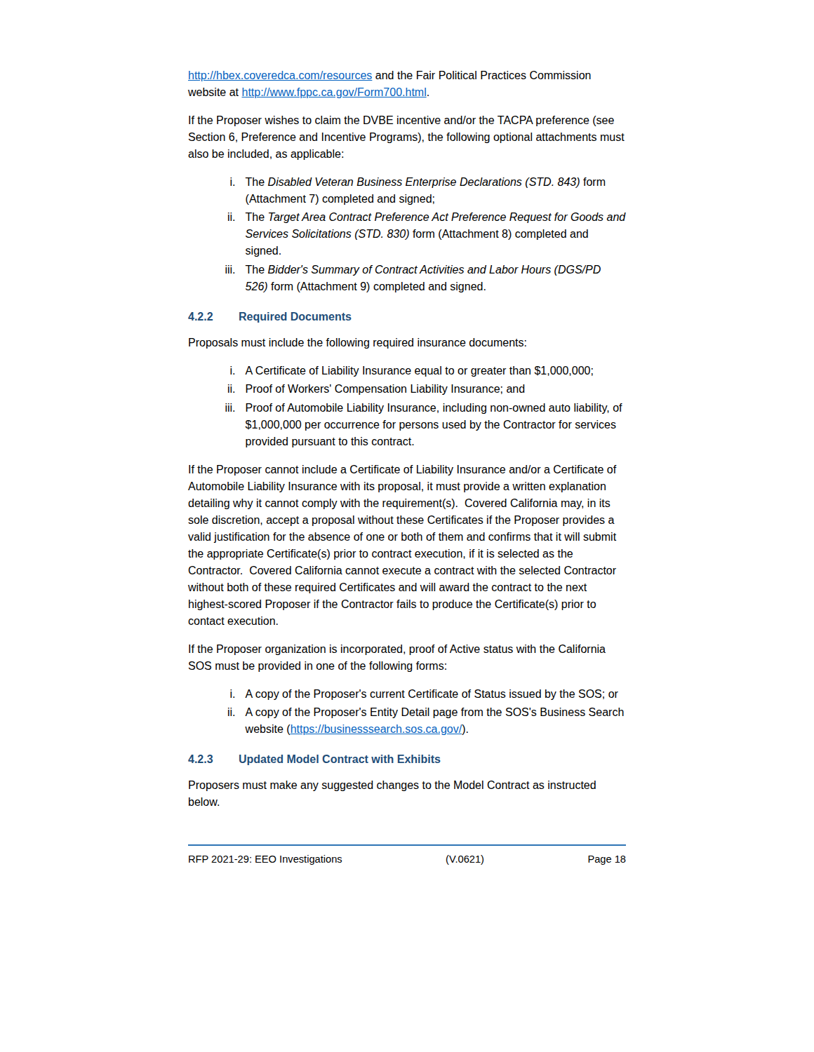http://hbex.coveredca.com/resources and the Fair Political Practices Commission website at http://www.fppc.ca.gov/Form700.html.
If the Proposer wishes to claim the DVBE incentive and/or the TACPA preference (see Section 6, Preference and Incentive Programs), the following optional attachments must also be included, as applicable:
The Disabled Veteran Business Enterprise Declarations (STD. 843) form (Attachment 7) completed and signed;
The Target Area Contract Preference Act Preference Request for Goods and Services Solicitations (STD. 830) form (Attachment 8) completed and signed.
The Bidder's Summary of Contract Activities and Labor Hours (DGS/PD 526) form (Attachment 9) completed and signed.
4.2.2 Required Documents
Proposals must include the following required insurance documents:
A Certificate of Liability Insurance equal to or greater than $1,000,000;
Proof of Workers' Compensation Liability Insurance; and
Proof of Automobile Liability Insurance, including non-owned auto liability, of $1,000,000 per occurrence for persons used by the Contractor for services provided pursuant to this contract.
If the Proposer cannot include a Certificate of Liability Insurance and/or a Certificate of Automobile Liability Insurance with its proposal, it must provide a written explanation detailing why it cannot comply with the requirement(s). Covered California may, in its sole discretion, accept a proposal without these Certificates if the Proposer provides a valid justification for the absence of one or both of them and confirms that it will submit the appropriate Certificate(s) prior to contract execution, if it is selected as the Contractor. Covered California cannot execute a contract with the selected Contractor without both of these required Certificates and will award the contract to the next highest-scored Proposer if the Contractor fails to produce the Certificate(s) prior to contact execution.
If the Proposer organization is incorporated, proof of Active status with the California SOS must be provided in one of the following forms:
A copy of the Proposer's current Certificate of Status issued by the SOS; or
A copy of the Proposer's Entity Detail page from the SOS's Business Search website (https://businesssearch.sos.ca.gov/).
4.2.3 Updated Model Contract with Exhibits
Proposers must make any suggested changes to the Model Contract as instructed below.
RFP 2021-29: EEO Investigations
(V.0621)
Page 18